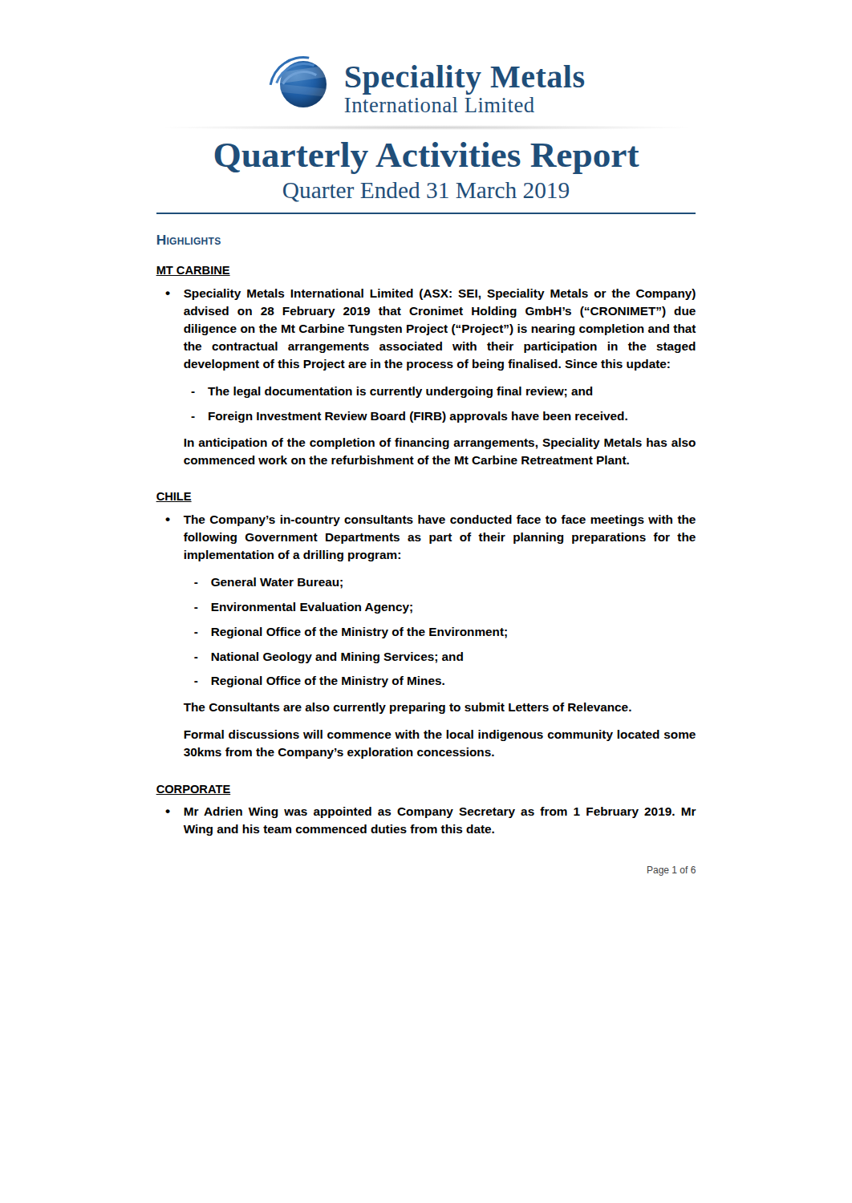Speciality Metals
International Limited
Quarterly Activities Report
Quarter Ended 31 March 2019
Highlights
MT CARBINE
Speciality Metals International Limited (ASX: SEI, Speciality Metals or the Company) advised on 28 February 2019 that Cronimet Holding GmbH’s (“CRONIMET”) due diligence on the Mt Carbine Tungsten Project (“Project”) is nearing completion and that the contractual arrangements associated with their participation in the staged development of this Project are in the process of being finalised. Since this update:
The legal documentation is currently undergoing final review; and
Foreign Investment Review Board (FIRB) approvals have been received.
In anticipation of the completion of financing arrangements, Speciality Metals has also commenced work on the refurbishment of the Mt Carbine Retreatment Plant.
CHILE
The Company’s in-country consultants have conducted face to face meetings with the following Government Departments as part of their planning preparations for the implementation of a drilling program:
General Water Bureau;
Environmental Evaluation Agency;
Regional Office of the Ministry of the Environment;
National Geology and Mining Services; and
Regional Office of the Ministry of Mines.
The Consultants are also currently preparing to submit Letters of Relevance.
Formal discussions will commence with the local indigenous community located some 30kms from the Company’s exploration concessions.
CORPORATE
Mr Adrien Wing was appointed as Company Secretary as from 1 February 2019. Mr Wing and his team commenced duties from this date.
Page 1 of 6